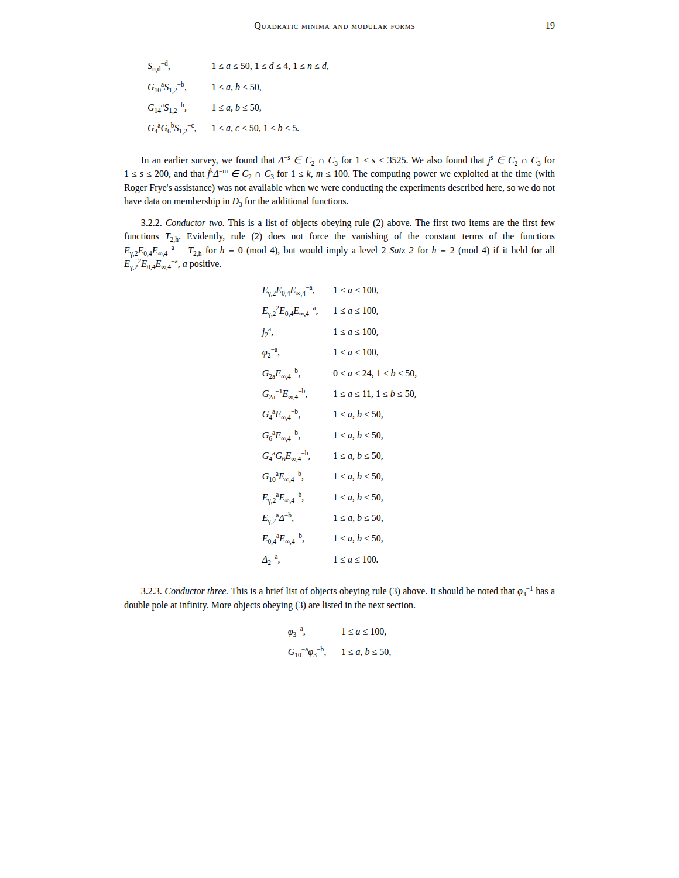Quadratic minima and modular forms 19
| S n,d −d , | 1 ≤ a ≤ 50 , 1 ≤ d ≤ 4 , 1 ≤ n ≤ d, |
| G 10 a S 1,2 −b , | 1 ≤ a, b ≤ 50 , |
| G 14 a S 1,2 −b , | 1 ≤ a, b ≤ 50 , |
| G 4 a G 6 b S 1,2 −c , | 1 ≤ a, c ≤ 50 , 1 ≤ b ≤ 5 . |
In an earlier survey, we found that Δ−s ∈ C2 ∩ C3 for 1 ≤ s ≤ 3525. We also found that js ∈ C2 ∩ C3 for 1 ≤ s ≤ 200, and that jkΔ−m ∈ C2 ∩ C3 for 1 ≤ k, m ≤ 100. The computing power we exploited at the time (with Roger Frye's assistance) was not available when we were conducting the experiments described here, so we do not have data on membership in D3 for the additional functions.
3.2.2. Conductor two. This is a list of objects obeying rule (2) above. The first two items are the first few functions T2,h. Evidently, rule (2) does not force the vanishing of the constant terms of the functions Eγ,2E0,4E∞,4−a = T2,h for h ≡ 0 (mod 4), but would imply a level 2 Satz 2 for h ≡ 2 (mod 4) if it held for all Eγ,22E0,4E∞,4−a, a positive.
| E γ,2 E 0,4 E ∞,4 −a , | 1 ≤ a ≤ 100 , |
| E γ,2 2 E 0,4 E ∞,4 −a , | 1 ≤ a ≤ 100 , |
| j 2 a , | 1 ≤ a ≤ 100 , |
| φ 2 −a , | 1 ≤ a ≤ 100 , |
| G 2a E ∞,4 −b , | 0 ≤ a ≤ 24 , 1 ≤ b ≤ 50 , |
| G 2a −1 E ∞,4 −b , | 1 ≤ a ≤ 11 , 1 ≤ b ≤ 50 , |
| G 4 a E ∞,4 −b , | 1 ≤ a, b ≤ 50 , |
| G 6 a E ∞,4 −b , | 1 ≤ a, b ≤ 50 , |
| G 4 a G 6 E ∞,4 −b , | 1 ≤ a, b ≤ 50 , |
| G 10 a E ∞,4 −b , | 1 ≤ a, b ≤ 50 , |
| E γ,2 a E ∞,4 −b , | 1 ≤ a, b ≤ 50 , |
| E γ,2 a Δ −b , | 1 ≤ a, b ≤ 50 , |
| E 0,4 a E ∞,4 −b , | 1 ≤ a, b ≤ 50 , |
| Δ 2 −a , | 1 ≤ a ≤ 100 . |
3.2.3. Conductor three. This is a brief list of objects obeying rule (3) above. It should be noted that φ3−1 has a double pole at infinity. More objects obeying (3) are listed in the next section.
| φ 3 −a , | 1 ≤ a ≤ 100 , |
| G 10 −a φ 3 −b , | 1 ≤ a, b ≤ 50 , |